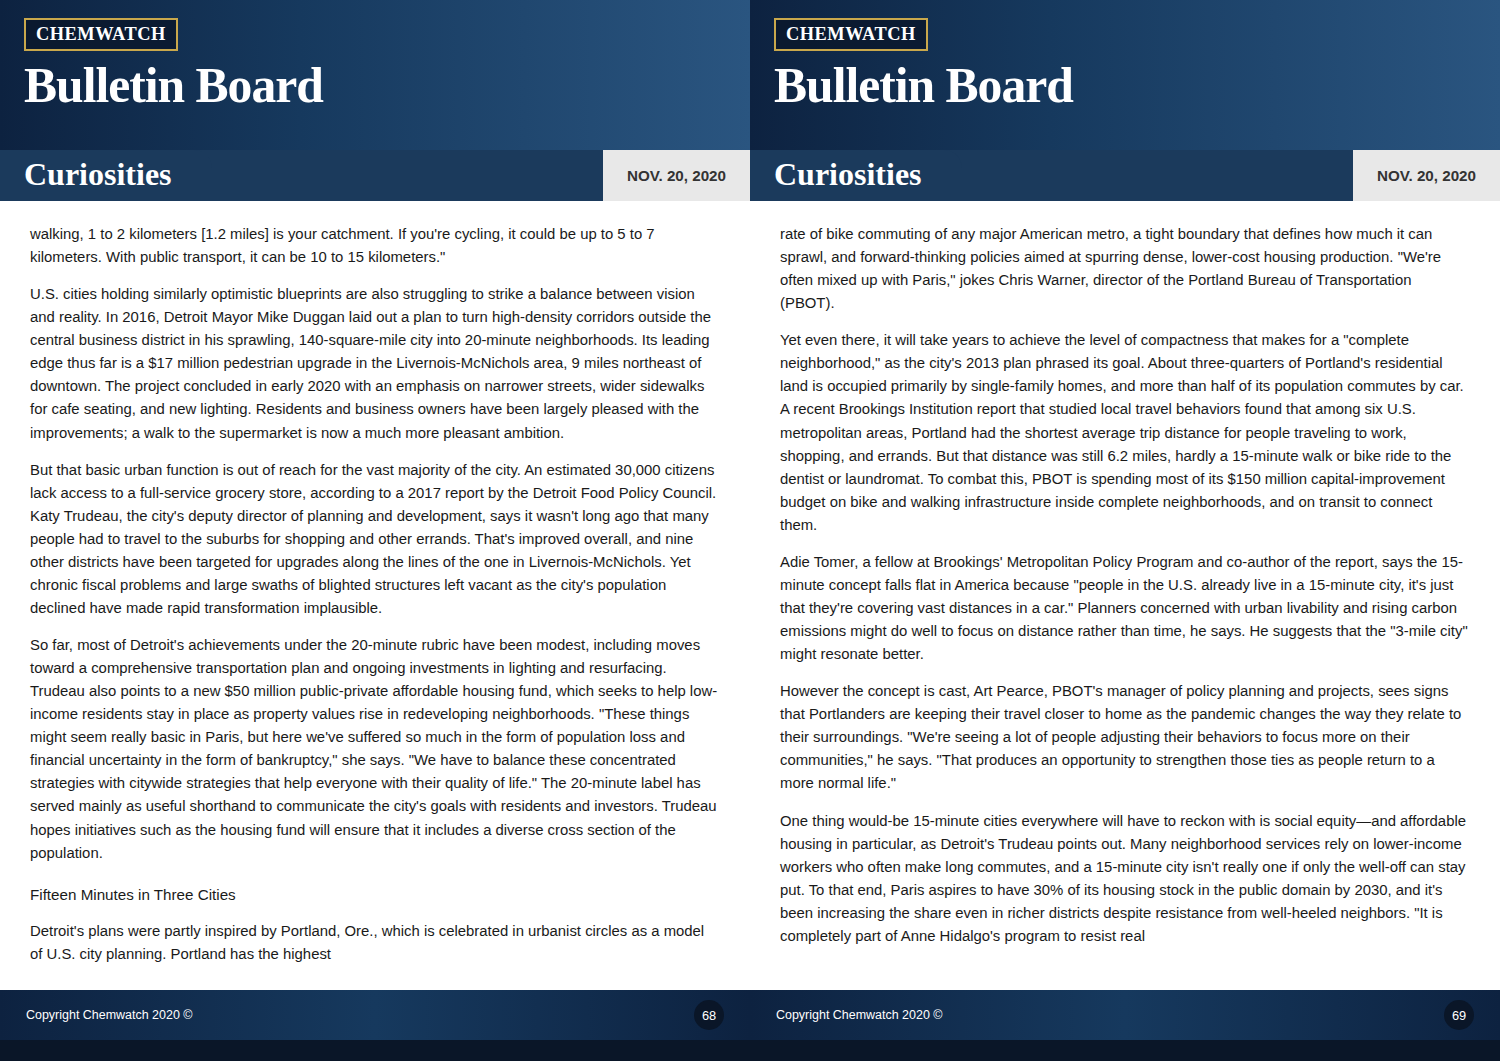CHEMWATCH
Bulletin Board
Curiosities
NOV. 20, 2020
walking, 1 to 2 kilometers [1.2 miles] is your catchment. If you're cycling, it could be up to 5 to 7 kilometers. With public transport, it can be 10 to 15 kilometers."
U.S. cities holding similarly optimistic blueprints are also struggling to strike a balance between vision and reality. In 2016, Detroit Mayor Mike Duggan laid out a plan to turn high-density corridors outside the central business district in his sprawling, 140-square-mile city into 20-minute neighborhoods. Its leading edge thus far is a $17 million pedestrian upgrade in the Livernois-McNichols area, 9 miles northeast of downtown. The project concluded in early 2020 with an emphasis on narrower streets, wider sidewalks for cafe seating, and new lighting. Residents and business owners have been largely pleased with the improvements; a walk to the supermarket is now a much more pleasant ambition.
But that basic urban function is out of reach for the vast majority of the city. An estimated 30,000 citizens lack access to a full-service grocery store, according to a 2017 report by the Detroit Food Policy Council. Katy Trudeau, the city's deputy director of planning and development, says it wasn't long ago that many people had to travel to the suburbs for shopping and other errands. That's improved overall, and nine other districts have been targeted for upgrades along the lines of the one in Livernois-McNichols. Yet chronic fiscal problems and large swaths of blighted structures left vacant as the city's population declined have made rapid transformation implausible.
So far, most of Detroit's achievements under the 20-minute rubric have been modest, including moves toward a comprehensive transportation plan and ongoing investments in lighting and resurfacing. Trudeau also points to a new $50 million public-private affordable housing fund, which seeks to help low-income residents stay in place as property values rise in redeveloping neighborhoods. "These things might seem really basic in Paris, but here we've suffered so much in the form of population loss and financial uncertainty in the form of bankruptcy," she says. "We have to balance these concentrated strategies with citywide strategies that help everyone with their quality of life." The 20-minute label has served mainly as useful shorthand to communicate the city's goals with residents and investors. Trudeau hopes initiatives such as the housing fund will ensure that it includes a diverse cross section of the population.
Fifteen Minutes in Three Cities
Detroit's plans were partly inspired by Portland, Ore., which is celebrated in urbanist circles as a model of U.S. city planning. Portland has the highest
Copyright Chemwatch 2020 © 68
CHEMWATCH
Bulletin Board
Curiosities
NOV. 20, 2020
rate of bike commuting of any major American metro, a tight boundary that defines how much it can sprawl, and forward-thinking policies aimed at spurring dense, lower-cost housing production. "We're often mixed up with Paris," jokes Chris Warner, director of the Portland Bureau of Transportation (PBOT).
Yet even there, it will take years to achieve the level of compactness that makes for a "complete neighborhood," as the city's 2013 plan phrased its goal. About three-quarters of Portland's residential land is occupied primarily by single-family homes, and more than half of its population commutes by car. A recent Brookings Institution report that studied local travel behaviors found that among six U.S. metropolitan areas, Portland had the shortest average trip distance for people traveling to work, shopping, and errands. But that distance was still 6.2 miles, hardly a 15-minute walk or bike ride to the dentist or laundromat. To combat this, PBOT is spending most of its $150 million capital-improvement budget on bike and walking infrastructure inside complete neighborhoods, and on transit to connect them.
Adie Tomer, a fellow at Brookings' Metropolitan Policy Program and co-author of the report, says the 15-minute concept falls flat in America because "people in the U.S. already live in a 15-minute city, it's just that they're covering vast distances in a car." Planners concerned with urban livability and rising carbon emissions might do well to focus on distance rather than time, he says. He suggests that the "3-mile city" might resonate better.
However the concept is cast, Art Pearce, PBOT's manager of policy planning and projects, sees signs that Portlanders are keeping their travel closer to home as the pandemic changes the way they relate to their surroundings. "We're seeing a lot of people adjusting their behaviors to focus more on their communities," he says. "That produces an opportunity to strengthen those ties as people return to a more normal life."
One thing would-be 15-minute cities everywhere will have to reckon with is social equity—and affordable housing in particular, as Detroit's Trudeau points out. Many neighborhood services rely on lower-income workers who often make long commutes, and a 15-minute city isn't really one if only the well-off can stay put. To that end, Paris aspires to have 30% of its housing stock in the public domain by 2030, and it's been increasing the share even in richer districts despite resistance from well-heeled neighbors. "It is completely part of Anne Hidalgo's program to resist real
Copyright Chemwatch 2020 © 69